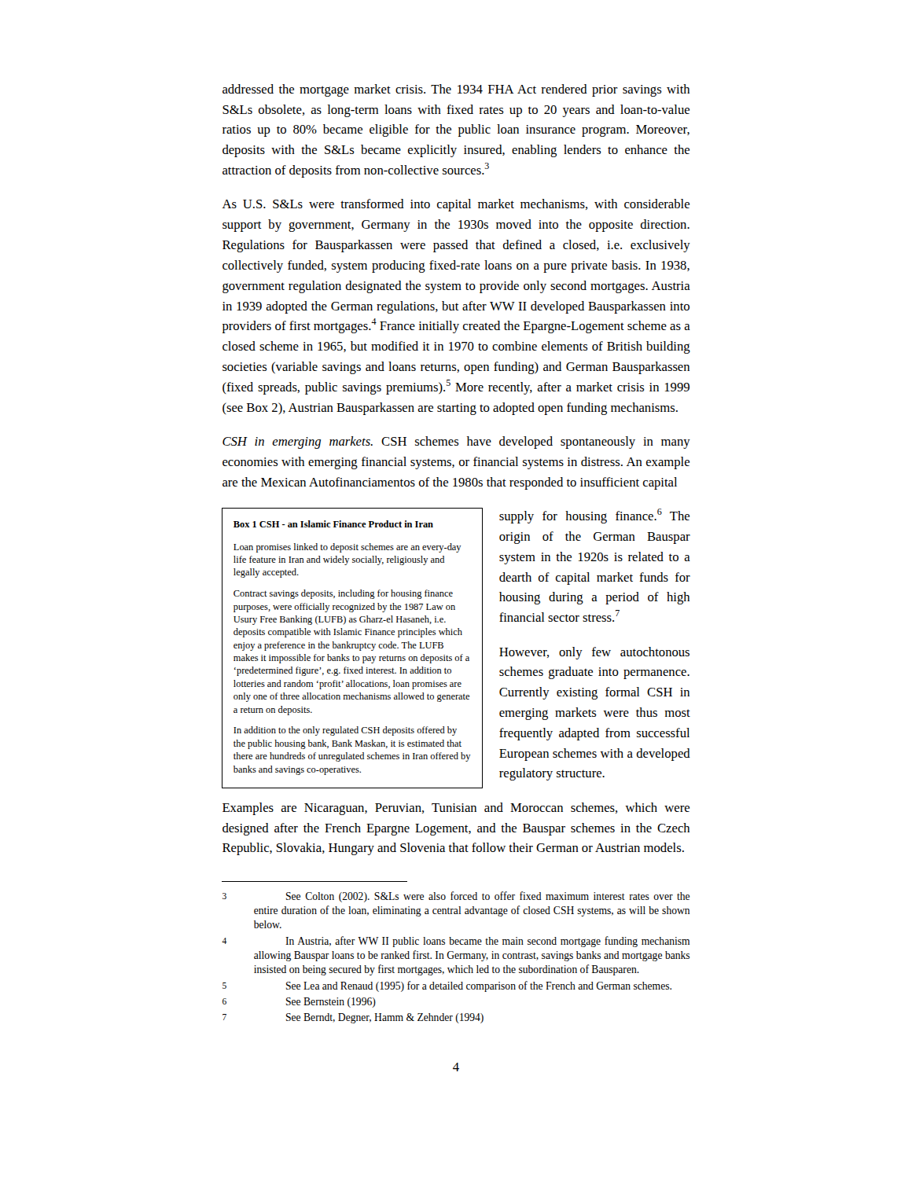addressed the mortgage market crisis. The 1934 FHA Act rendered prior savings with S&Ls obsolete, as long-term loans with fixed rates up to 20 years and loan-to-value ratios up to 80% became eligible for the public loan insurance program. Moreover, deposits with the S&Ls became explicitly insured, enabling lenders to enhance the attraction of deposits from non-collective sources.3
As U.S. S&Ls were transformed into capital market mechanisms, with considerable support by government, Germany in the 1930s moved into the opposite direction. Regulations for Bausparkassen were passed that defined a closed, i.e. exclusively collectively funded, system producing fixed-rate loans on a pure private basis. In 1938, government regulation designated the system to provide only second mortgages. Austria in 1939 adopted the German regulations, but after WW II developed Bausparkassen into providers of first mortgages.4 France initially created the Epargne-Logement scheme as a closed scheme in 1965, but modified it in 1970 to combine elements of British building societies (variable savings and loans returns, open funding) and German Bausparkassen (fixed spreads, public savings premiums).5 More recently, after a market crisis in 1999 (see Box 2), Austrian Bausparkassen are starting to adopted open funding mechanisms.
CSH in emerging markets. CSH schemes have developed spontaneously in many economies with emerging financial systems, or financial systems in distress. An example are the Mexican Autofinanciamentos of the 1980s that responded to insufficient capital
Box 1 CSH - an Islamic Finance Product in Iran
Loan promises linked to deposit schemes are an every-day life feature in Iran and widely socially, religiously and legally accepted.
Contract savings deposits, including for housing finance purposes, were officially recognized by the 1987 Law on Usury Free Banking (LUFB) as Gharz-el Hasaneh, i.e. deposits compatible with Islamic Finance principles which enjoy a preference in the bankruptcy code. The LUFB makes it impossible for banks to pay returns on deposits of a ‘predetermined figure’, e.g. fixed interest. In addition to lotteries and random ‘profit’ allocations, loan promises are only one of three allocation mechanisms allowed to generate a return on deposits.
In addition to the only regulated CSH deposits offered by the public housing bank, Bank Maskan, it is estimated that there are hundreds of unregulated schemes in Iran offered by banks and savings co-operatives.
supply for housing finance.6 The origin of the German Bauspar system in the 1920s is related to a dearth of capital market funds for housing during a period of high financial sector stress.7
However, only few autochtonous schemes graduate into permanence. Currently existing formal CSH in emerging markets were thus most frequently adapted from successful European schemes with a developed regulatory structure.
Examples are Nicaraguan, Peruvian, Tunisian and Moroccan schemes, which were designed after the French Epargne Logement, and the Bauspar schemes in the Czech Republic, Slovakia, Hungary and Slovenia that follow their German or Austrian models.
3
See Colton (2002). S&Ls were also forced to offer fixed maximum interest rates over the entire duration of the loan, eliminating a central advantage of closed CSH systems, as will be shown below.
4
In Austria, after WW II public loans became the main second mortgage funding mechanism allowing Bauspar loans to be ranked first. In Germany, in contrast, savings banks and mortgage banks insisted on being secured by first mortgages, which led to the subordination of Bausparen.
5
See Lea and Renaud (1995) for a detailed comparison of the French and German schemes.
6
See Bernstein (1996)
7
See Berndt, Degner, Hamm & Zehnder (1994)
4